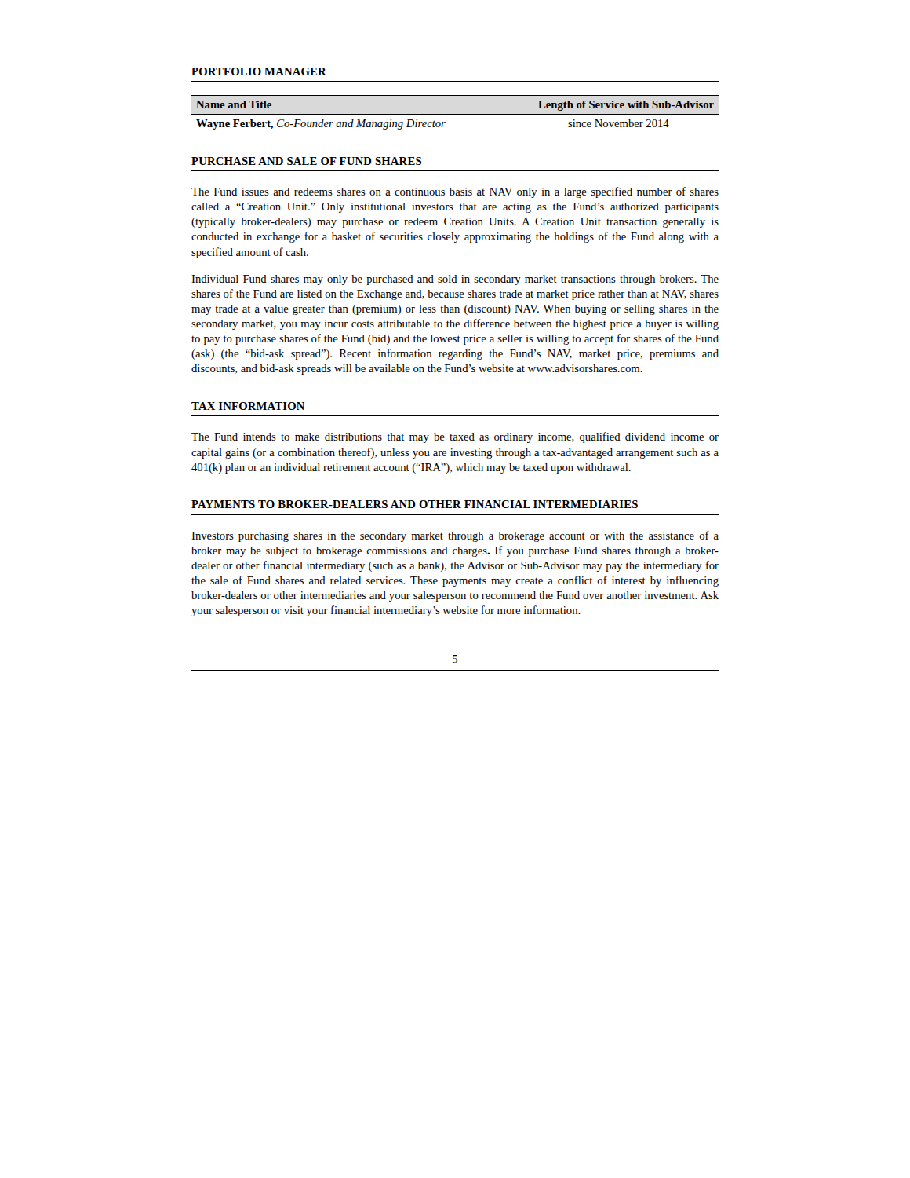Portfolio Manager
| Name and Title | Length of Service with Sub-Advisor |
| --- | --- |
| Wayne Ferbert, Co-Founder and Managing Director | since November 2014 |
Purchase and Sale of Fund Shares
The Fund issues and redeems shares on a continuous basis at NAV only in a large specified number of shares called a “Creation Unit.” Only institutional investors that are acting as the Fund’s authorized participants (typically broker-dealers) may purchase or redeem Creation Units. A Creation Unit transaction generally is conducted in exchange for a basket of securities closely approximating the holdings of the Fund along with a specified amount of cash.
Individual Fund shares may only be purchased and sold in secondary market transactions through brokers. The shares of the Fund are listed on the Exchange and, because shares trade at market price rather than at NAV, shares may trade at a value greater than (premium) or less than (discount) NAV. When buying or selling shares in the secondary market, you may incur costs attributable to the difference between the highest price a buyer is willing to pay to purchase shares of the Fund (bid) and the lowest price a seller is willing to accept for shares of the Fund (ask) (the “bid-ask spread”). Recent information regarding the Fund’s NAV, market price, premiums and discounts, and bid-ask spreads will be available on the Fund’s website at www.advisorshares.com.
Tax Information
The Fund intends to make distributions that may be taxed as ordinary income, qualified dividend income or capital gains (or a combination thereof), unless you are investing through a tax-advantaged arrangement such as a 401(k) plan or an individual retirement account (“IRA”), which may be taxed upon withdrawal.
Payments to Broker-Dealers and Other Financial Intermediaries
Investors purchasing shares in the secondary market through a brokerage account or with the assistance of a broker may be subject to brokerage commissions and charges. If you purchase Fund shares through a broker-dealer or other financial intermediary (such as a bank), the Advisor or Sub-Advisor may pay the intermediary for the sale of Fund shares and related services. These payments may create a conflict of interest by influencing broker-dealers or other intermediaries and your salesperson to recommend the Fund over another investment. Ask your salesperson or visit your financial intermediary’s website for more information.
5